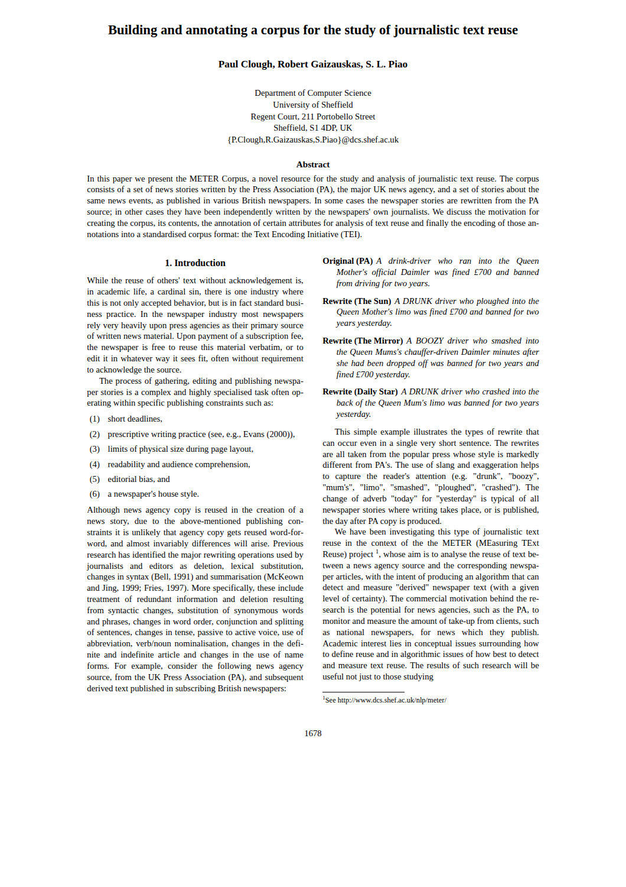Building and annotating a corpus for the study of journalistic text reuse
Paul Clough, Robert Gaizauskas, S. L. Piao
Department of Computer Science
University of Sheffield
Regent Court, 211 Portobello Street
Sheffield, S1 4DP, UK
{P.Clough,R.Gaizauskas,S.Piao}@dcs.shef.ac.uk
Abstract
In this paper we present the METER Corpus, a novel resource for the study and analysis of journalistic text reuse. The corpus consists of a set of news stories written by the Press Association (PA), the major UK news agency, and a set of stories about the same news events, as published in various British newspapers. In some cases the newspaper stories are rewritten from the PA source; in other cases they have been independently written by the newspapers' own journalists. We discuss the motivation for creating the corpus, its contents, the annotation of certain attributes for analysis of text reuse and finally the encoding of those annotations into a standardised corpus format: the Text Encoding Initiative (TEI).
1. Introduction
While the reuse of others' text without acknowledgement is, in academic life, a cardinal sin, there is one industry where this is not only accepted behavior, but is in fact standard business practice. In the newspaper industry most newspapers rely very heavily upon press agencies as their primary source of written news material. Upon payment of a subscription fee, the newspaper is free to reuse this material verbatim, or to edit it in whatever way it sees fit, often without requirement to acknowledge the source.
The process of gathering, editing and publishing newspaper stories is a complex and highly specialised task often operating within specific publishing constraints such as:
short deadlines,
prescriptive writing practice (see, e.g., Evans (2000)),
limits of physical size during page layout,
readability and audience comprehension,
editorial bias, and
a newspaper's house style.
Although news agency copy is reused in the creation of a news story, due to the above-mentioned publishing constraints it is unlikely that agency copy gets reused word-for-word, and almost invariably differences will arise. Previous research has identified the major rewriting operations used by journalists and editors as deletion, lexical substitution, changes in syntax (Bell, 1991) and summarisation (McKeown and Jing, 1999; Fries, 1997). More specifically, these include treatment of redundant information and deletion resulting from syntactic changes, substitution of synonymous words and phrases, changes in word order, conjunction and splitting of sentences, changes in tense, passive to active voice, use of abbreviation, verb/noun nominalisation, changes in the definite and indefinite article and changes in the use of name forms. For example, consider the following news agency source, from the UK Press Association (PA), and subsequent derived text published in subscribing British newspapers:
Original (PA)
A drink-driver who ran into the Queen Mother's official Daimler was fined £700 and banned from driving for two years.
Rewrite (The Sun)
A DRUNK driver who ploughed into the Queen Mother's limo was fined £700 and banned for two years yesterday.
Rewrite (The Mirror)
A BOOZY driver who smashed into the Queen Mums's chauffer-driven Daimler minutes after she had been dropped off was banned for two years and fined £700 yesterday.
Rewrite (Daily Star)
A DRUNK driver who crashed into the back of the Queen Mum's limo was banned for two years yesterday.
This simple example illustrates the types of rewrite that can occur even in a single very short sentence. The rewrites are all taken from the popular press whose style is markedly different from PA's. The use of slang and exaggeration helps to capture the reader's attention (e.g. "drunk", "boozy", "mum's", "limo", "smashed", "ploughed", "crashed"). The change of adverb "today" for "yesterday" is typical of all newspaper stories where writing takes place, or is published, the day after PA copy is produced.
We have been investigating this type of journalistic text reuse in the context of the the METER (MEasuring TExt Reuse) project 1, whose aim is to analyse the reuse of text between a news agency source and the corresponding newspaper articles, with the intent of producing an algorithm that can detect and measure "derived" newspaper text (with a given level of certainty). The commercial motivation behind the research is the potential for news agencies, such as the PA, to monitor and measure the amount of take-up from clients, such as national newspapers, for news which they publish. Academic interest lies in conceptual issues surrounding how to define reuse and in algorithmic issues of how best to detect and measure text reuse. The results of such research will be useful not just to those studying
1See http://www.dcs.shef.ac.uk/nlp/meter/
1678